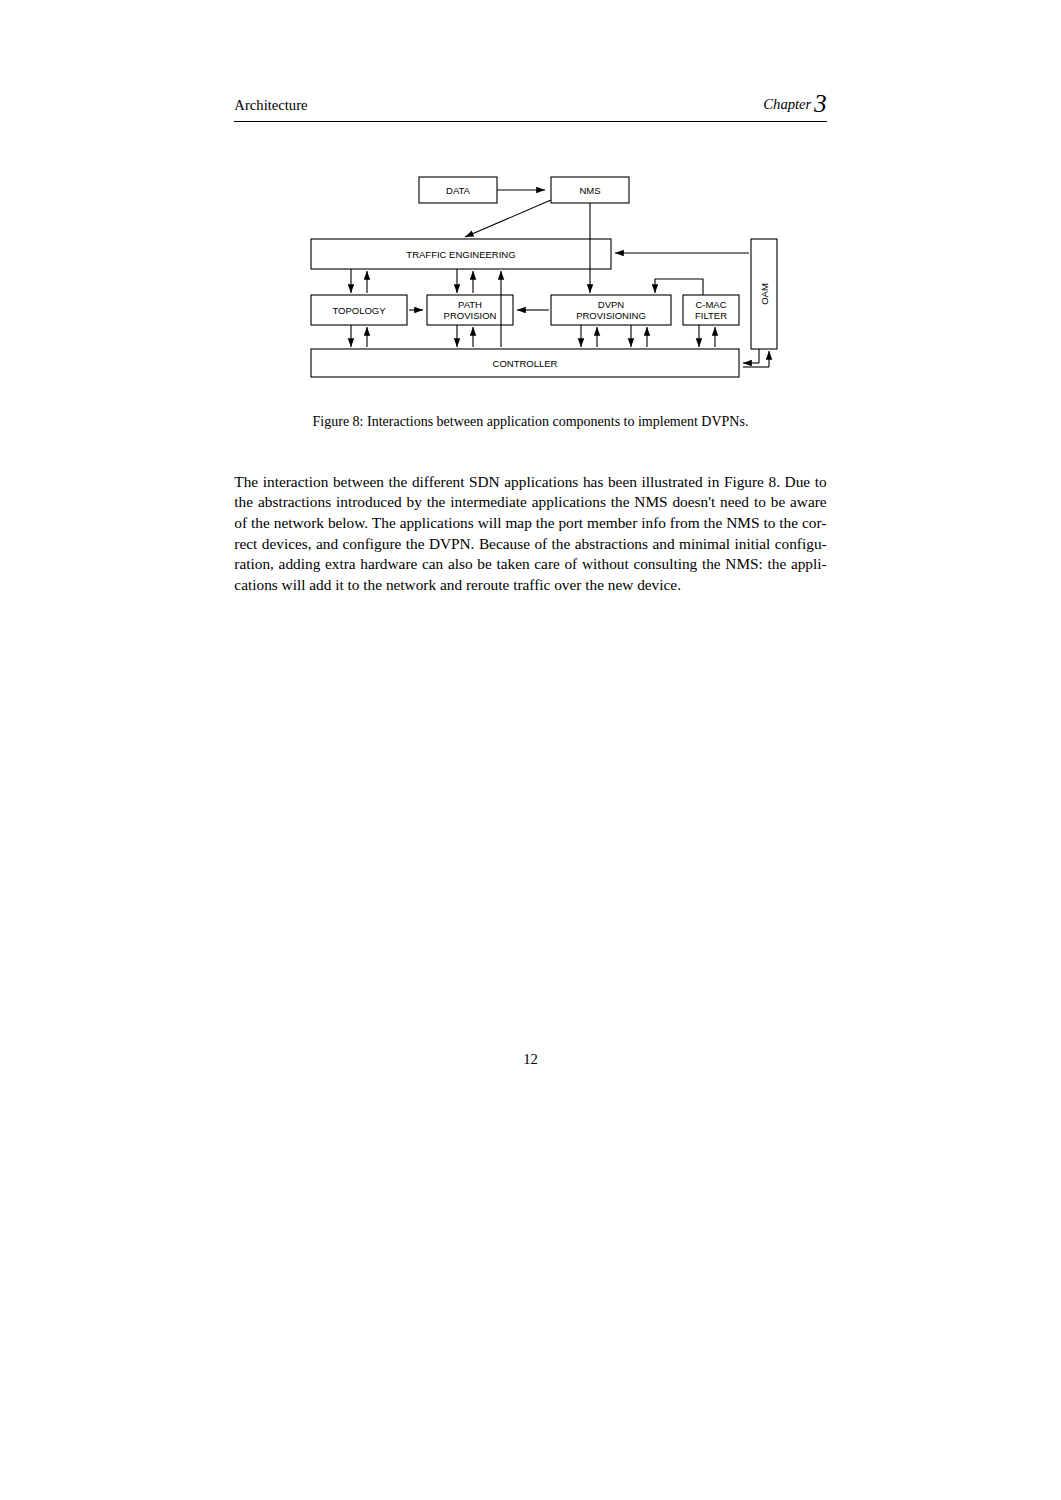Architecture
Chapter3
DATA NMS TRAFFIC ENGINEERING TOPOLOGY PATH PROVISION DVPN PROVISIONING C-MAC FILTER CONTROLLER OAM
Figure 8: Interactions between application components to implement DVPNs.
The interaction between the different SDN applications has been illustrated in Figure 8. Due to the abstractions introduced by the intermediate applications the NMS doesn't need to be aware of the network below. The applications will map the port member info from the NMS to the correct devices, and configure the DVPN. Because of the abstractions and minimal initial configuration, adding extra hardware can also be taken care of without consulting the NMS: the applications will add it to the network and reroute traffic over the new device.
12